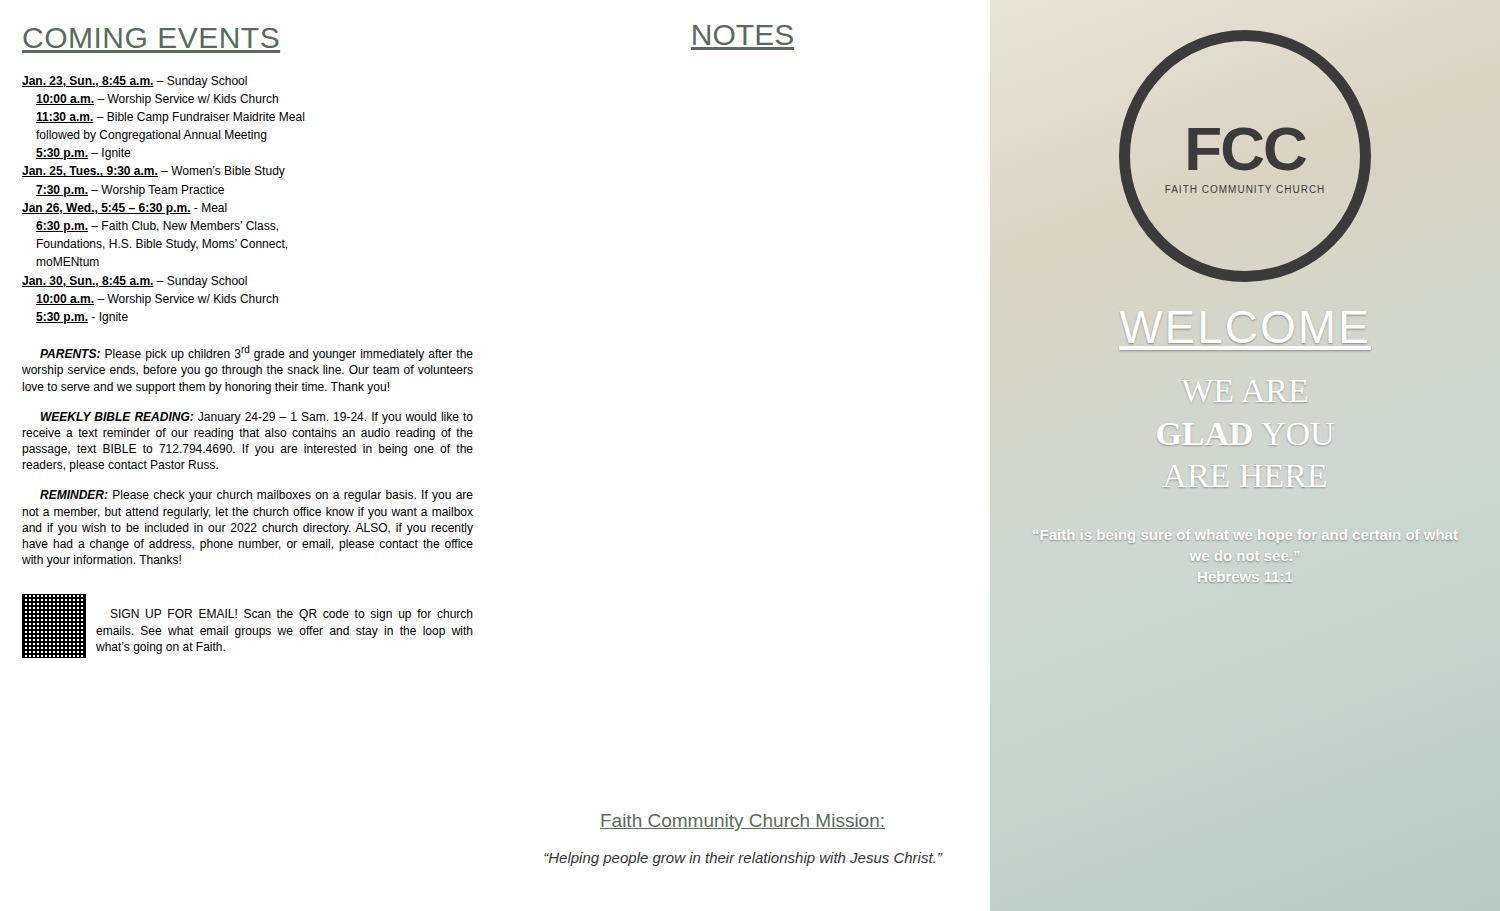COMING EVENTS
Jan. 23, Sun., 8:45 a.m. – Sunday School
10:00 a.m. – Worship Service w/ Kids Church
11:30 a.m. – Bible Camp Fundraiser Maidrite Meal
followed by Congregational Annual Meeting
5:30 p.m. – Ignite
Jan. 25, Tues., 9:30 a.m. – Women’s Bible Study
7:30 p.m. – Worship Team Practice
Jan 26, Wed., 5:45 – 6:30 p.m. - Meal
6:30 p.m. – Faith Club, New Members’ Class,
Foundations, H.S. Bible Study, Moms’ Connect,
moMENtum
Jan. 30, Sun., 8:45 a.m. – Sunday School
10:00 a.m. – Worship Service w/ Kids Church
5:30 p.m. - Ignite
PARENTS: Please pick up children 3rd grade and younger immediately after the worship service ends, before you go through the snack line. Our team of volunteers love to serve and we support them by honoring their time. Thank you!
WEEKLY BIBLE READING: January 24-29 – 1 Sam. 19-24. If you would like to receive a text reminder of our reading that also contains an audio reading of the passage, text BIBLE to 712.794.4690. If you are interested in being one of the readers, please contact Pastor Russ.
REMINDER: Please check your church mailboxes on a regular basis. If you are not a member, but attend regularly, let the church office know if you want a mailbox and if you wish to be included in our 2022 church directory. ALSO, if you recently have had a change of address, phone number, or email, please contact the office with your information. Thanks!
SIGN UP FOR EMAIL! Scan the QR code to sign up for church emails. See what email groups we offer and stay in the loop with what’s going on at Faith.
NOTES
Faith Community Church Mission:
“Helping people grow in their relationship with Jesus Christ.”
FCC
FAITH COMMUNITY CHURCH
WELCOME
WE ARE
GLAD YOU
ARE HERE
“Faith is being sure of what we hope for and certain of what we do not see.”
Hebrews 11:1